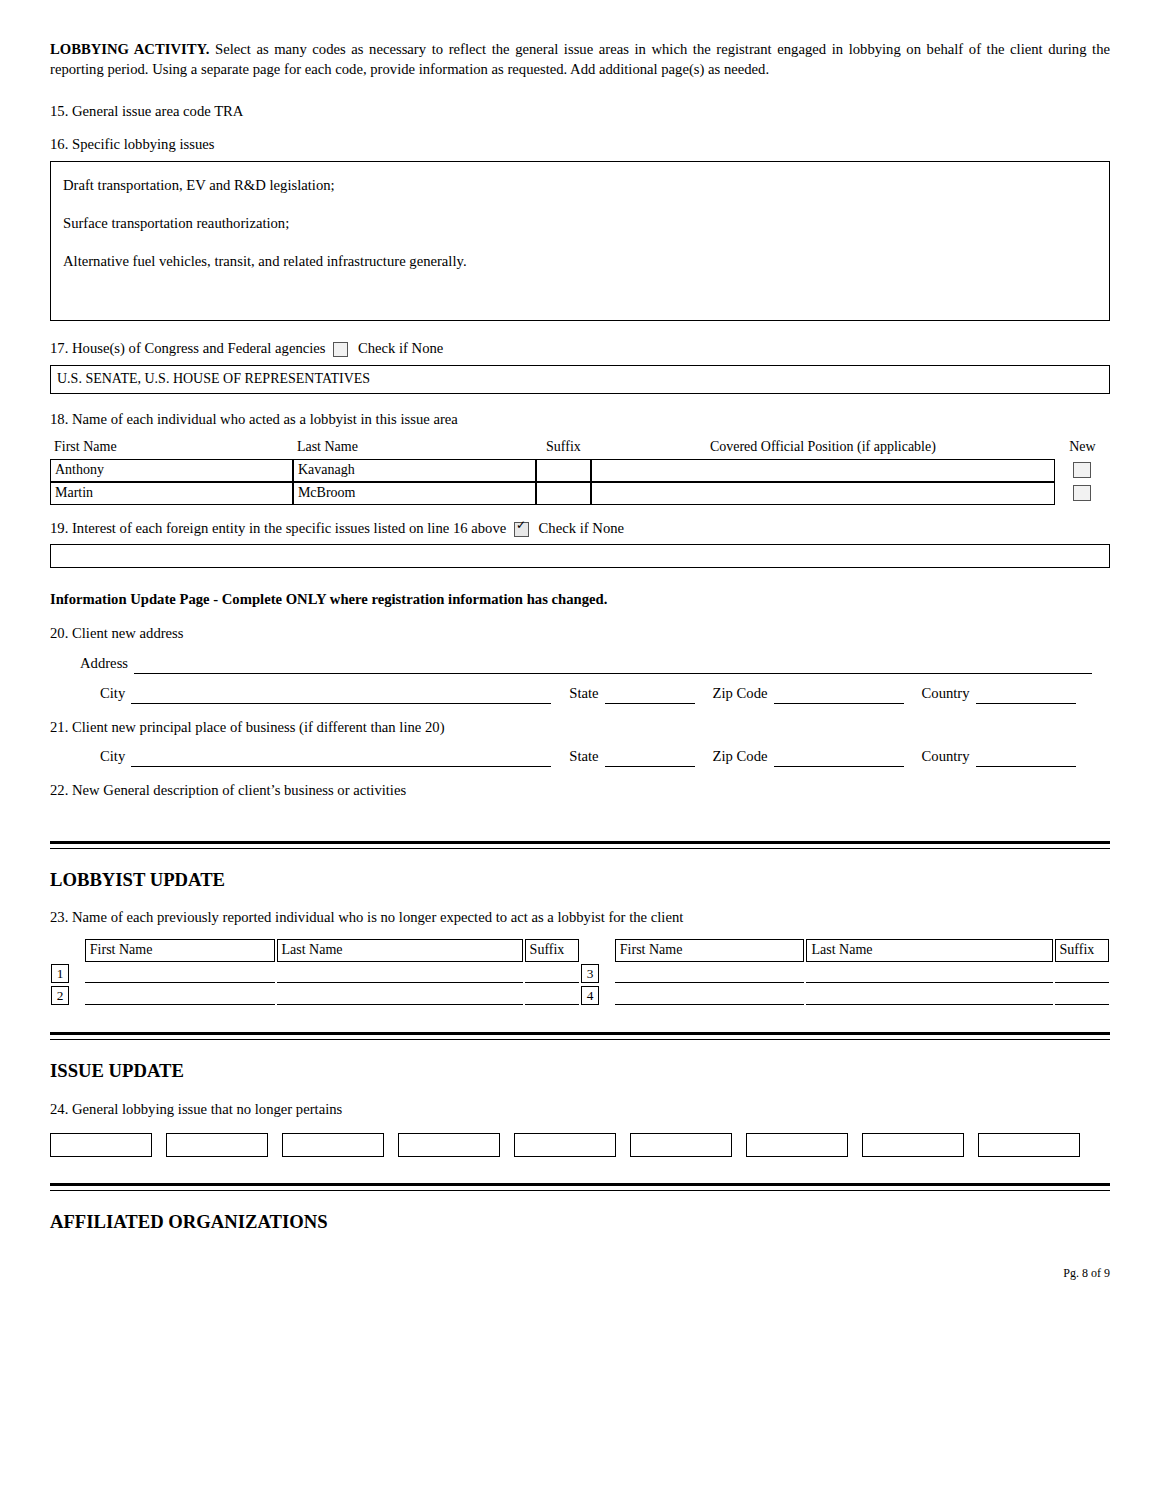LOBBYING ACTIVITY. Select as many codes as necessary to reflect the general issue areas in which the registrant engaged in lobbying on behalf of the client during the reporting period. Using a separate page for each code, provide information as requested. Add additional page(s) as needed.
15. General issue area code TRA
16. Specific lobbying issues
Draft transportation, EV and R&D legislation;
Surface transportation reauthorization;
Alternative fuel vehicles, transit, and related infrastructure generally.
17. House(s) of Congress and Federal agencies Check if None
U.S. SENATE, U.S. HOUSE OF REPRESENTATIVES
18. Name of each individual who acted as a lobbyist in this issue area
| First Name | Last Name | Suffix | Covered Official Position (if applicable) | New |
| --- | --- | --- | --- | --- |
| Anthony | Kavanagh | | | |
| Martin | McBroom | | | |
19. Interest of each foreign entity in the specific issues listed on line 16 above Check if None
Information Update Page - Complete ONLY where registration information has changed.
20. Client new address
Address
City State Zip Code Country
21. Client new principal place of business (if different than line 20)
City State Zip Code Country
22. New General description of client’s business or activities
LOBBYIST UPDATE
23. Name of each previously reported individual who is no longer expected to act as a lobbyist for the client
| | First Name | Last Name | Suffix | | First Name | Last Name | Suffix |
| 1 | | | | 3 | | | |
| 2 | | | | 4 | | | |
ISSUE UPDATE
24. General lobbying issue that no longer pertains
AFFILIATED ORGANIZATIONS
Pg. 8 of 9